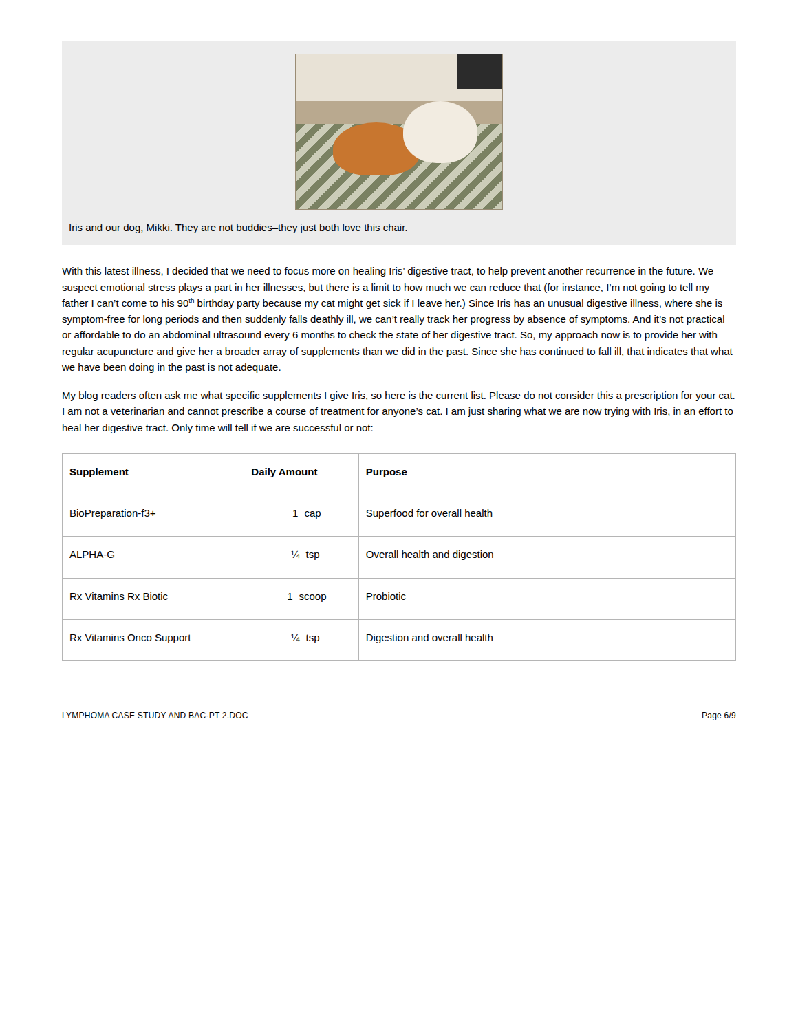Iris and our dog, Mikki. They are not buddies–they just both love this chair.
With this latest illness, I decided that we need to focus more on healing Iris’ digestive tract, to help prevent another recurrence in the future. We suspect emotional stress plays a part in her illnesses, but there is a limit to how much we can reduce that (for instance, I’m not going to tell my father I can’t come to his 90th birthday party because my cat might get sick if I leave her.) Since Iris has an unusual digestive illness, where she is symptom-free for long periods and then suddenly falls deathly ill, we can’t really track her progress by absence of symptoms. And it’s not practical or affordable to do an abdominal ultrasound every 6 months to check the state of her digestive tract. So, my approach now is to provide her with regular acupuncture and give her a broader array of supplements than we did in the past. Since she has continued to fall ill, that indicates that what we have been doing in the past is not adequate.
My blog readers often ask me what specific supplements I give Iris, so here is the current list. Please do not consider this a prescription for your cat. I am not a veterinarian and cannot prescribe a course of treatment for anyone’s cat. I am just sharing what we are now trying with Iris, in an effort to heal her digestive tract. Only time will tell if we are successful or not:
| Supplement | Daily Amount | Purpose |
| --- | --- | --- |
| BioPreparation-f3+ | 1 cap | Superfood for overall health |
| ALPHA-G | ¼ tsp | Overall health and digestion |
| Rx Vitamins Rx Biotic | 1 scoop | Probiotic |
| Rx Vitamins Onco Support | ¼ tsp | Digestion and overall health |
LYMPHOMA CASE STUDY AND BAC-PT 2.DOC Page 6/9